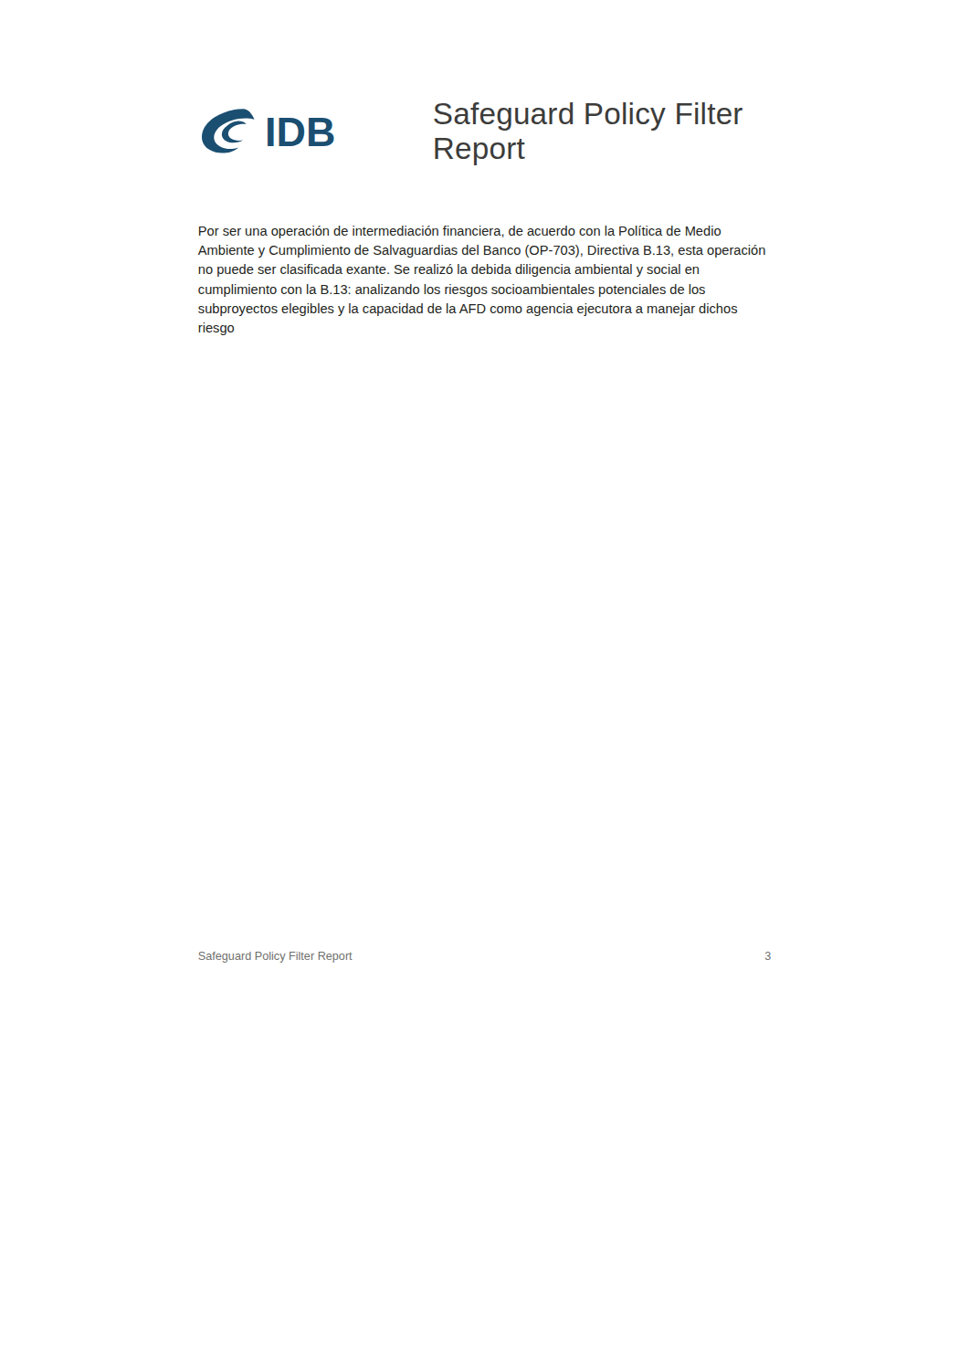IDB IDB
Safeguard Policy Filter Report
Por ser una operación de intermediación financiera, de acuerdo con la Política de Medio Ambiente y Cumplimiento de Salvaguardias del Banco (OP-703), Directiva B.13, esta operación no puede ser clasificada exante. Se realizó la debida diligencia ambiental y social en cumplimiento con la B.13: analizando los riesgos socioambientales potenciales de los subproyectos elegibles y la capacidad de la AFD como agencia ejecutora a manejar dichos riesgo
Safeguard Policy Filter Report 3